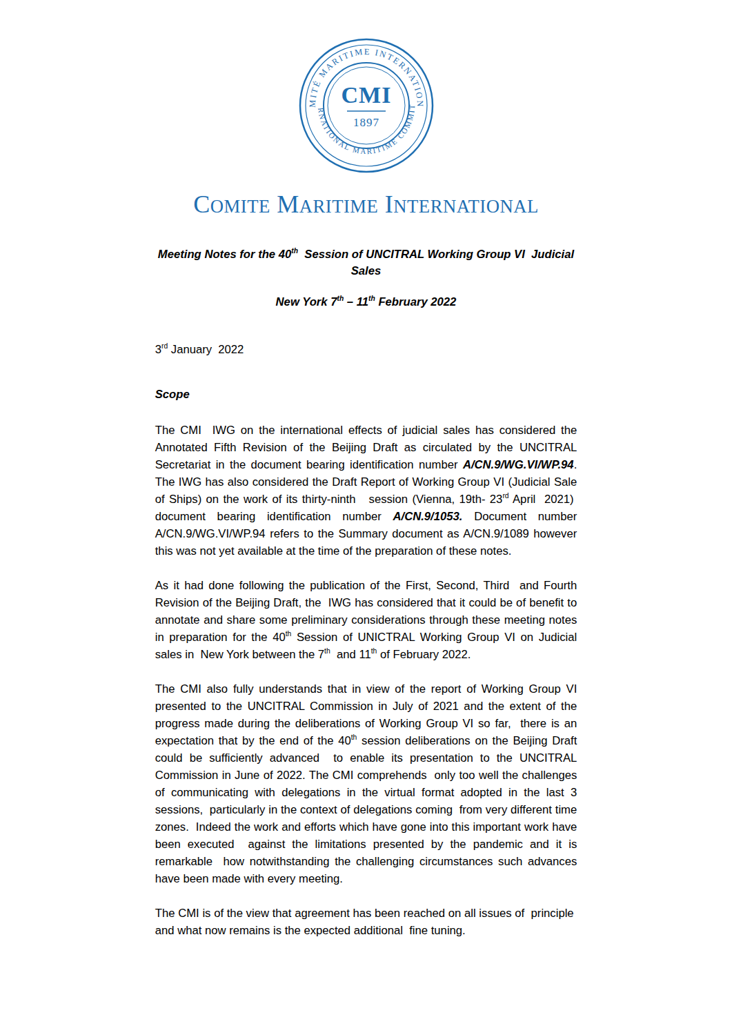COMITÉ MARITIME INTERNATIONAL INTERNATIONAL MARITIME COMMITTEE CMI 1897
COMITE MARITIME INTERNATIONAL
Meeting Notes for the 40th Session of UNCITRAL Working Group VI Judicial Sales
New York 7th – 11th February 2022
3rd January 2022
Scope
The CMI IWG on the international effects of judicial sales has considered the Annotated Fifth Revision of the Beijing Draft as circulated by the UNCITRAL Secretariat in the document bearing identification number A/CN.9/WG.VI/WP.94. The IWG has also considered the Draft Report of Working Group VI (Judicial Sale of Ships) on the work of its thirty-ninth session (Vienna, 19th- 23rd April 2021) document bearing identification number A/CN.9/1053. Document number A/CN.9/WG.VI/WP.94 refers to the Summary document as A/CN.9/1089 however this was not yet available at the time of the preparation of these notes.
As it had done following the publication of the First, Second, Third and Fourth Revision of the Beijing Draft, the IWG has considered that it could be of benefit to annotate and share some preliminary considerations through these meeting notes in preparation for the 40th Session of UNICTRAL Working Group VI on Judicial sales in New York between the 7th and 11th of February 2022.
The CMI also fully understands that in view of the report of Working Group VI presented to the UNCITRAL Commission in July of 2021 and the extent of the progress made during the deliberations of Working Group VI so far, there is an expectation that by the end of the 40th session deliberations on the Beijing Draft could be sufficiently advanced to enable its presentation to the UNCITRAL Commission in June of 2022. The CMI comprehends only too well the challenges of communicating with delegations in the virtual format adopted in the last 3 sessions, particularly in the context of delegations coming from very different time zones. Indeed the work and efforts which have gone into this important work have been executed against the limitations presented by the pandemic and it is remarkable how notwithstanding the challenging circumstances such advances have been made with every meeting.
The CMI is of the view that agreement has been reached on all issues of principle and what now remains is the expected additional fine tuning.